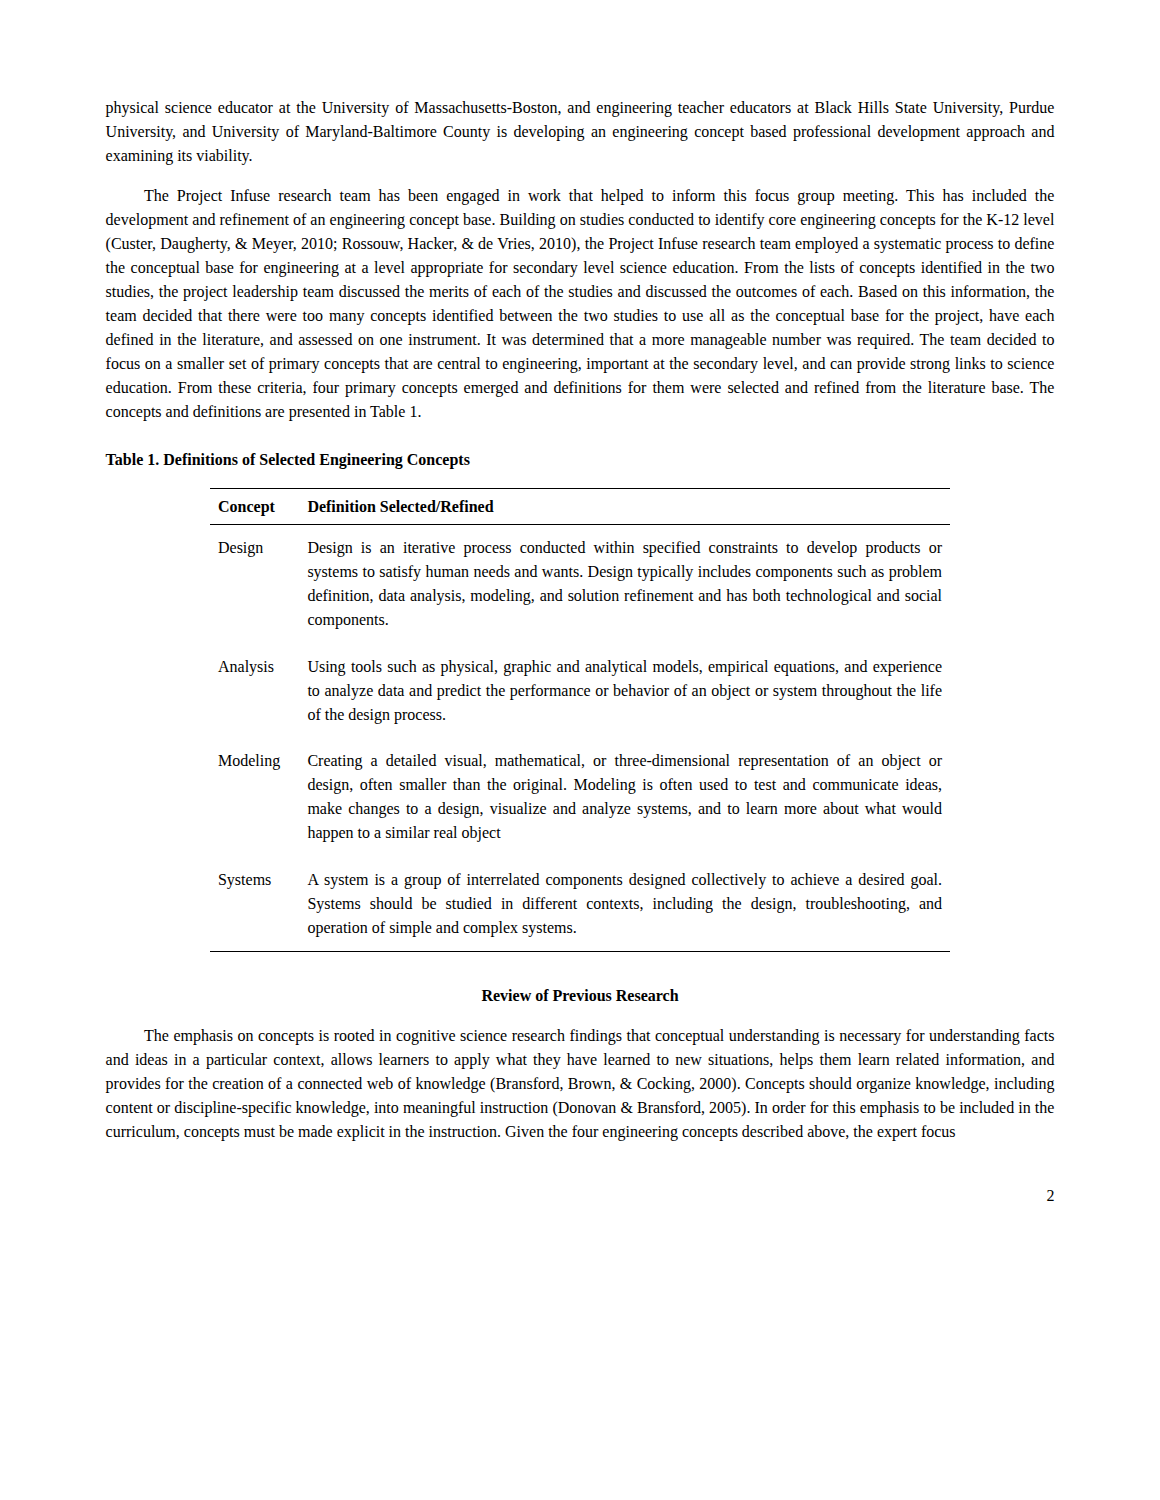physical science educator at the University of Massachusetts-Boston, and engineering teacher educators at Black Hills State University, Purdue University, and University of Maryland-Baltimore County is developing an engineering concept based professional development approach and examining its viability.
The Project Infuse research team has been engaged in work that helped to inform this focus group meeting. This has included the development and refinement of an engineering concept base. Building on studies conducted to identify core engineering concepts for the K-12 level (Custer, Daugherty, & Meyer, 2010; Rossouw, Hacker, & de Vries, 2010), the Project Infuse research team employed a systematic process to define the conceptual base for engineering at a level appropriate for secondary level science education. From the lists of concepts identified in the two studies, the project leadership team discussed the merits of each of the studies and discussed the outcomes of each. Based on this information, the team decided that there were too many concepts identified between the two studies to use all as the conceptual base for the project, have each defined in the literature, and assessed on one instrument. It was determined that a more manageable number was required. The team decided to focus on a smaller set of primary concepts that are central to engineering, important at the secondary level, and can provide strong links to science education. From these criteria, four primary concepts emerged and definitions for them were selected and refined from the literature base. The concepts and definitions are presented in Table 1.
Table 1. Definitions of Selected Engineering Concepts
| Concept | Definition Selected/Refined |
| --- | --- |
| Design | Design is an iterative process conducted within specified constraints to develop products or systems to satisfy human needs and wants. Design typically includes components such as problem definition, data analysis, modeling, and solution refinement and has both technological and social components. |
| Analysis | Using tools such as physical, graphic and analytical models, empirical equations, and experience to analyze data and predict the performance or behavior of an object or system throughout the life of the design process. |
| Modeling | Creating a detailed visual, mathematical, or three-dimensional representation of an object or design, often smaller than the original. Modeling is often used to test and communicate ideas, make changes to a design, visualize and analyze systems, and to learn more about what would happen to a similar real object |
| Systems | A system is a group of interrelated components designed collectively to achieve a desired goal. Systems should be studied in different contexts, including the design, troubleshooting, and operation of simple and complex systems. |
Review of Previous Research
The emphasis on concepts is rooted in cognitive science research findings that conceptual understanding is necessary for understanding facts and ideas in a particular context, allows learners to apply what they have learned to new situations, helps them learn related information, and provides for the creation of a connected web of knowledge (Bransford, Brown, & Cocking, 2000). Concepts should organize knowledge, including content or discipline-specific knowledge, into meaningful instruction (Donovan & Bransford, 2005). In order for this emphasis to be included in the curriculum, concepts must be made explicit in the instruction. Given the four engineering concepts described above, the expert focus
2